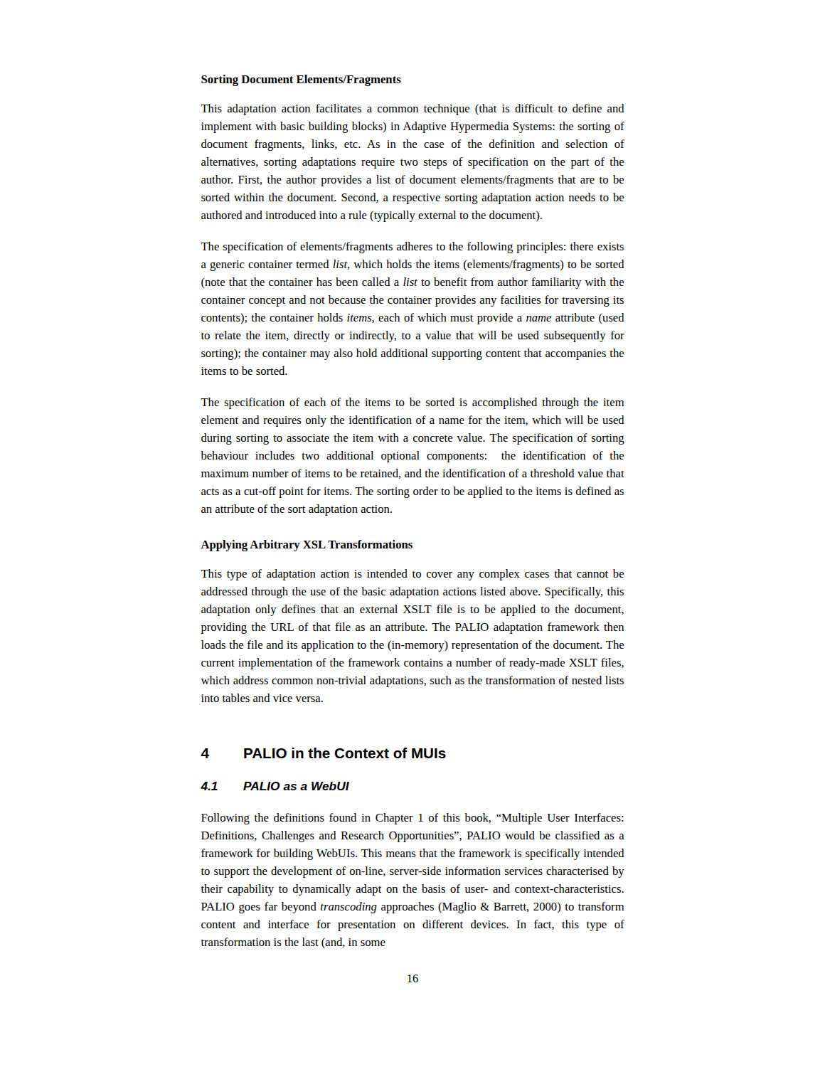Sorting Document Elements/Fragments
This adaptation action facilitates a common technique (that is difficult to define and implement with basic building blocks) in Adaptive Hypermedia Systems: the sorting of document fragments, links, etc. As in the case of the definition and selection of alternatives, sorting adaptations require two steps of specification on the part of the author. First, the author provides a list of document elements/fragments that are to be sorted within the document. Second, a respective sorting adaptation action needs to be authored and introduced into a rule (typically external to the document).
The specification of elements/fragments adheres to the following principles: there exists a generic container termed list, which holds the items (elements/fragments) to be sorted (note that the container has been called a list to benefit from author familiarity with the container concept and not because the container provides any facilities for traversing its contents); the container holds items, each of which must provide a name attribute (used to relate the item, directly or indirectly, to a value that will be used subsequently for sorting); the container may also hold additional supporting content that accompanies the items to be sorted.
The specification of each of the items to be sorted is accomplished through the item element and requires only the identification of a name for the item, which will be used during sorting to associate the item with a concrete value. The specification of sorting behaviour includes two additional optional components: the identification of the maximum number of items to be retained, and the identification of a threshold value that acts as a cut-off point for items. The sorting order to be applied to the items is defined as an attribute of the sort adaptation action.
Applying Arbitrary XSL Transformations
This type of adaptation action is intended to cover any complex cases that cannot be addressed through the use of the basic adaptation actions listed above. Specifically, this adaptation only defines that an external XSLT file is to be applied to the document, providing the URL of that file as an attribute. The PALIO adaptation framework then loads the file and its application to the (in-memory) representation of the document. The current implementation of the framework contains a number of ready-made XSLT files, which address common non-trivial adaptations, such as the transformation of nested lists into tables and vice versa.
4 PALIO in the Context of MUIs
4.1 PALIO as a WebUI
Following the definitions found in Chapter 1 of this book, “Multiple User Interfaces: Definitions, Challenges and Research Opportunities”, PALIO would be classified as a framework for building WebUIs. This means that the framework is specifically intended to support the development of on-line, server-side information services characterised by their capability to dynamically adapt on the basis of user- and context-characteristics. PALIO goes far beyond transcoding approaches (Maglio & Barrett, 2000) to transform content and interface for presentation on different devices. In fact, this type of transformation is the last (and, in some
16